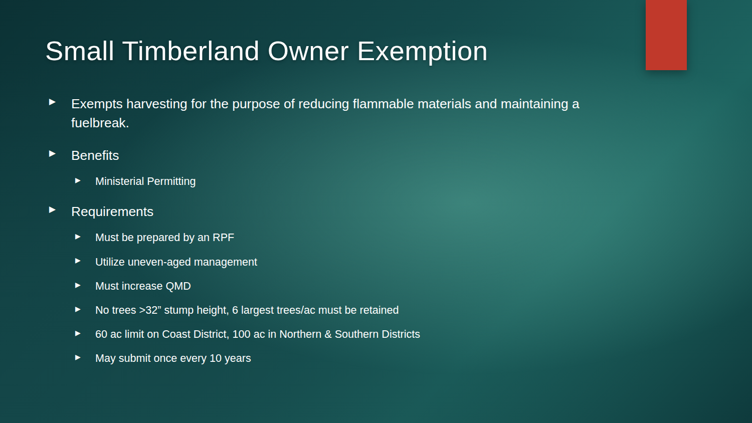Small Timberland Owner Exemption
Exempts harvesting for the purpose of reducing flammable materials and maintaining a fuelbreak.
Benefits
Ministerial Permitting
Requirements
Must be prepared by an RPF
Utilize uneven-aged management
Must increase QMD
No trees >32” stump height, 6 largest trees/ac must be retained
60 ac limit on Coast District, 100 ac in Northern & Southern Districts
May submit once every 10 years